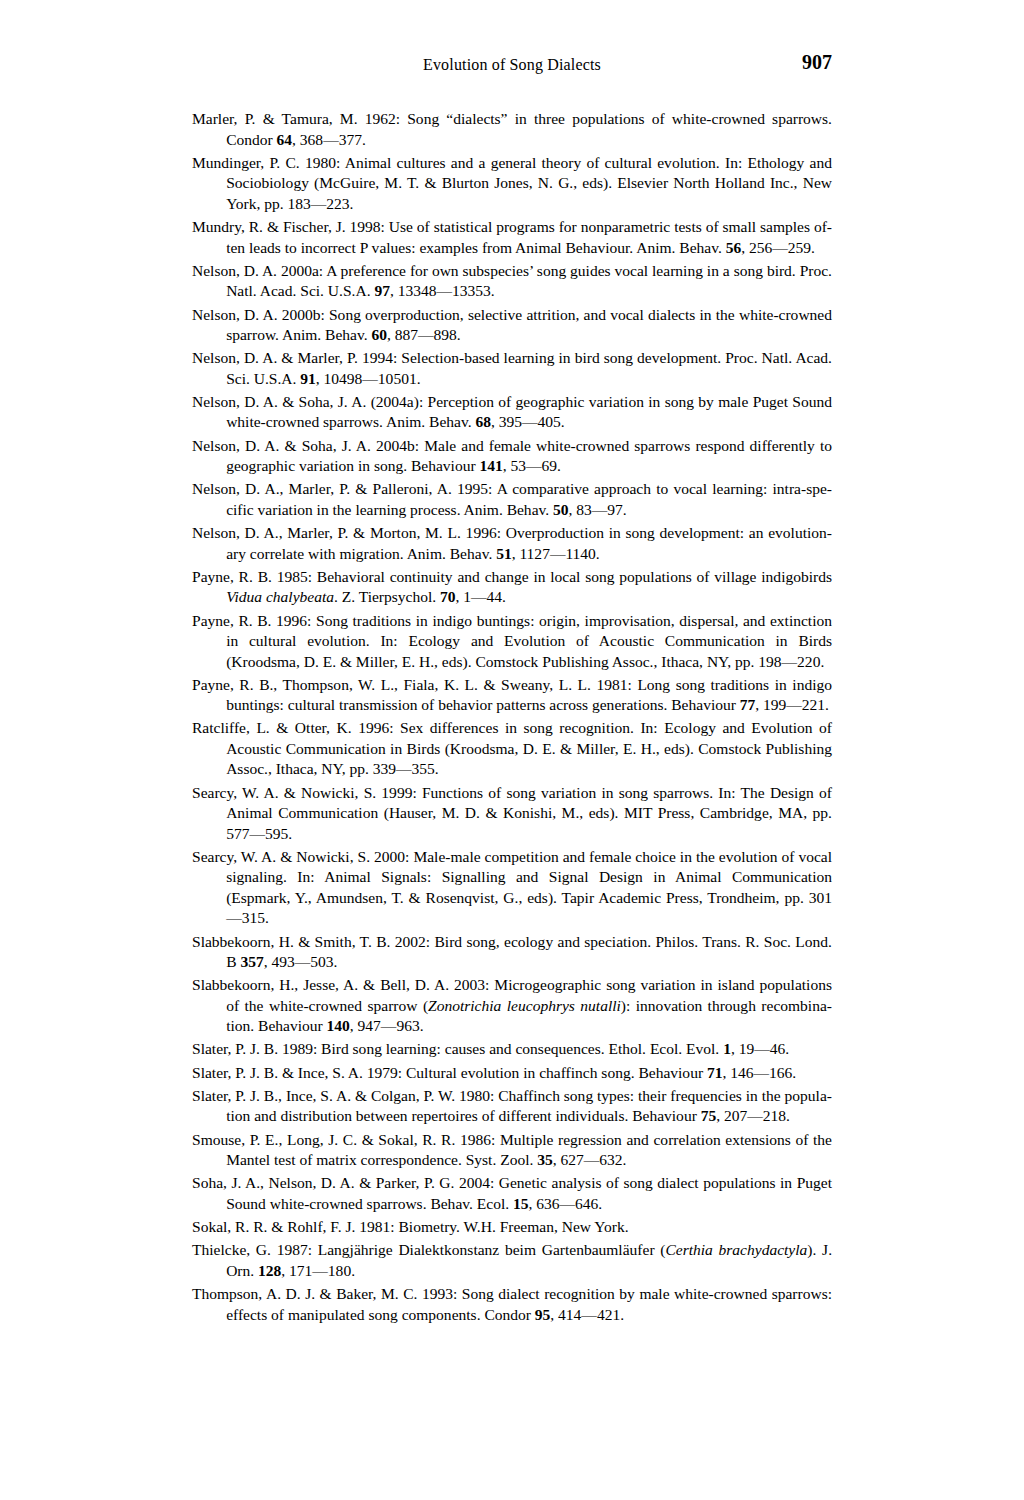Evolution of Song Dialects 907
Marler, P. & Tamura, M. 1962: Song “dialects” in three populations of white-crowned sparrows. Condor 64, 368—377.
Mundinger, P. C. 1980: Animal cultures and a general theory of cultural evolution. In: Ethology and Sociobiology (McGuire, M. T. & Blurton Jones, N. G., eds). Elsevier North Holland Inc., New York, pp. 183—223.
Mundry, R. & Fischer, J. 1998: Use of statistical programs for nonparametric tests of small samples often leads to incorrect P values: examples from Animal Behaviour. Anim. Behav. 56, 256—259.
Nelson, D. A. 2000a: A preference for own subspecies’ song guides vocal learning in a song bird. Proc. Natl. Acad. Sci. U.S.A. 97, 13348—13353.
Nelson, D. A. 2000b: Song overproduction, selective attrition, and vocal dialects in the white-crowned sparrow. Anim. Behav. 60, 887—898.
Nelson, D. A. & Marler, P. 1994: Selection-based learning in bird song development. Proc. Natl. Acad. Sci. U.S.A. 91, 10498—10501.
Nelson, D. A. & Soha, J. A. (2004a): Perception of geographic variation in song by male Puget Sound white-crowned sparrows. Anim. Behav. 68, 395—405.
Nelson, D. A. & Soha, J. A. 2004b: Male and female white-crowned sparrows respond differently to geographic variation in song. Behaviour 141, 53—69.
Nelson, D. A., Marler, P. & Palleroni, A. 1995: A comparative approach to vocal learning: intra-specific variation in the learning process. Anim. Behav. 50, 83—97.
Nelson, D. A., Marler, P. & Morton, M. L. 1996: Overproduction in song development: an evolutionary correlate with migration. Anim. Behav. 51, 1127—1140.
Payne, R. B. 1985: Behavioral continuity and change in local song populations of village indigobirds Vidua chalybeata. Z. Tierpsychol. 70, 1—44.
Payne, R. B. 1996: Song traditions in indigo buntings: origin, improvisation, dispersal, and extinction in cultural evolution. In: Ecology and Evolution of Acoustic Communication in Birds (Kroodsma, D. E. & Miller, E. H., eds). Comstock Publishing Assoc., Ithaca, NY, pp. 198—220.
Payne, R. B., Thompson, W. L., Fiala, K. L. & Sweany, L. L. 1981: Long song traditions in indigo buntings: cultural transmission of behavior patterns across generations. Behaviour 77, 199—221.
Ratcliffe, L. & Otter, K. 1996: Sex differences in song recognition. In: Ecology and Evolution of Acoustic Communication in Birds (Kroodsma, D. E. & Miller, E. H., eds). Comstock Publishing Assoc., Ithaca, NY, pp. 339—355.
Searcy, W. A. & Nowicki, S. 1999: Functions of song variation in song sparrows. In: The Design of Animal Communication (Hauser, M. D. & Konishi, M., eds). MIT Press, Cambridge, MA, pp. 577—595.
Searcy, W. A. & Nowicki, S. 2000: Male-male competition and female choice in the evolution of vocal signaling. In: Animal Signals: Signalling and Signal Design in Animal Communication (Espmark, Y., Amundsen, T. & Rosenqvist, G., eds). Tapir Academic Press, Trondheim, pp. 301—315.
Slabbekoorn, H. & Smith, T. B. 2002: Bird song, ecology and speciation. Philos. Trans. R. Soc. Lond. B 357, 493—503.
Slabbekoorn, H., Jesse, A. & Bell, D. A. 2003: Microgeographic song variation in island populations of the white-crowned sparrow (Zonotrichia leucophrys nutalli): innovation through recombination. Behaviour 140, 947—963.
Slater, P. J. B. 1989: Bird song learning: causes and consequences. Ethol. Ecol. Evol. 1, 19—46.
Slater, P. J. B. & Ince, S. A. 1979: Cultural evolution in chaffinch song. Behaviour 71, 146—166.
Slater, P. J. B., Ince, S. A. & Colgan, P. W. 1980: Chaffinch song types: their frequencies in the population and distribution between repertoires of different individuals. Behaviour 75, 207—218.
Smouse, P. E., Long, J. C. & Sokal, R. R. 1986: Multiple regression and correlation extensions of the Mantel test of matrix correspondence. Syst. Zool. 35, 627—632.
Soha, J. A., Nelson, D. A. & Parker, P. G. 2004: Genetic analysis of song dialect populations in Puget Sound white-crowned sparrows. Behav. Ecol. 15, 636—646.
Sokal, R. R. & Rohlf, F. J. 1981: Biometry. W.H. Freeman, New York.
Thielcke, G. 1987: Langjährige Dialektkonstanz beim Gartenbaumläufer (Certhia brachydactyla). J. Orn. 128, 171—180.
Thompson, A. D. J. & Baker, M. C. 1993: Song dialect recognition by male white-crowned sparrows: effects of manipulated song components. Condor 95, 414—421.